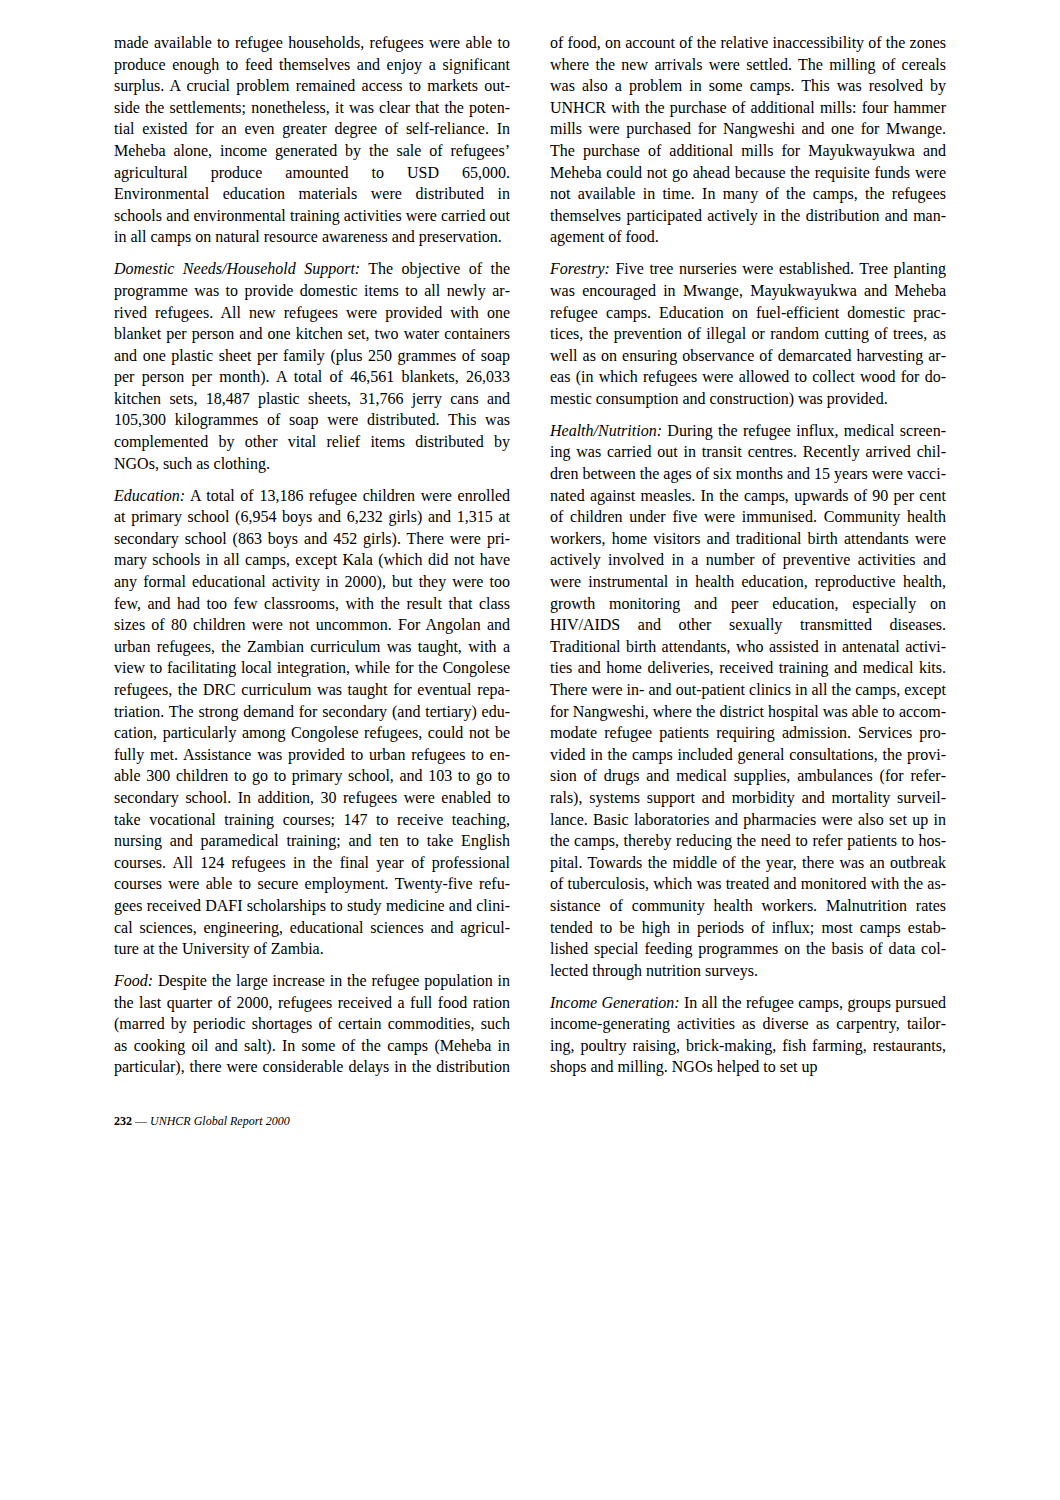made available to refugee households, refugees were able to produce enough to feed themselves and enjoy a significant surplus. A crucial problem remained access to markets outside the settlements; nonetheless, it was clear that the potential existed for an even greater degree of self-reliance. In Meheba alone, income generated by the sale of refugees’ agricultural produce amounted to USD 65,000. Environmental education materials were distributed in schools and environmental training activities were carried out in all camps on natural resource awareness and preservation.
Domestic Needs/Household Support: The objective of the programme was to provide domestic items to all newly arrived refugees. All new refugees were provided with one blanket per person and one kitchen set, two water containers and one plastic sheet per family (plus 250 grammes of soap per person per month). A total of 46,561 blankets, 26,033 kitchen sets, 18,487 plastic sheets, 31,766 jerry cans and 105,300 kilogrammes of soap were distributed. This was complemented by other vital relief items distributed by NGOs, such as clothing.
Education: A total of 13,186 refugee children were enrolled at primary school (6,954 boys and 6,232 girls) and 1,315 at secondary school (863 boys and 452 girls). There were primary schools in all camps, except Kala (which did not have any formal educational activity in 2000), but they were too few, and had too few classrooms, with the result that class sizes of 80 children were not uncommon. For Angolan and urban refugees, the Zambian curriculum was taught, with a view to facilitating local integration, while for the Congolese refugees, the DRC curriculum was taught for eventual repatriation. The strong demand for secondary (and tertiary) education, particularly among Congolese refugees, could not be fully met. Assistance was provided to urban refugees to enable 300 children to go to primary school, and 103 to go to secondary school. In addition, 30 refugees were enabled to take vocational training courses; 147 to receive teaching, nursing and paramedical training; and ten to take English courses. All 124 refugees in the final year of professional courses were able to secure employment. Twenty-five refugees received DAFI scholarships to study medicine and clinical sciences, engineering, educational sciences and agriculture at the University of Zambia.
Food: Despite the large increase in the refugee population in the last quarter of 2000, refugees received a full food ration (marred by periodic shortages of certain commodities, such as cooking oil and salt). In some of the camps (Meheba in particular), there were considerable delays in the distribution of food, on account of the relative inaccessibility of the zones where the new arrivals were settled. The milling of cereals was also a problem in some camps. This was resolved by UNHCR with the purchase of additional mills: four hammer mills were purchased for Nangweshi and one for Mwange. The purchase of additional mills for Mayukwayukwa and Meheba could not go ahead because the requisite funds were not available in time. In many of the camps, the refugees themselves participated actively in the distribution and management of food.
Forestry: Five tree nurseries were established. Tree planting was encouraged in Mwange, Mayukwayukwa and Meheba refugee camps. Education on fuel-efficient domestic practices, the prevention of illegal or random cutting of trees, as well as on ensuring observance of demarcated harvesting areas (in which refugees were allowed to collect wood for domestic consumption and construction) was provided.
Health/Nutrition: During the refugee influx, medical screening was carried out in transit centres. Recently arrived children between the ages of six months and 15 years were vaccinated against measles. In the camps, upwards of 90 per cent of children under five were immunised. Community health workers, home visitors and traditional birth attendants were actively involved in a number of preventive activities and were instrumental in health education, reproductive health, growth monitoring and peer education, especially on HIV/AIDS and other sexually transmitted diseases. Traditional birth attendants, who assisted in antenatal activities and home deliveries, received training and medical kits. There were in- and out-patient clinics in all the camps, except for Nangweshi, where the district hospital was able to accommodate refugee patients requiring admission. Services provided in the camps included general consultations, the provision of drugs and medical supplies, ambulances (for referrals), systems support and morbidity and mortality surveillance. Basic laboratories and pharmacies were also set up in the camps, thereby reducing the need to refer patients to hospital. Towards the middle of the year, there was an outbreak of tuberculosis, which was treated and monitored with the assistance of community health workers. Malnutrition rates tended to be high in periods of influx; most camps established special feeding programmes on the basis of data collected through nutrition surveys.
Income Generation: In all the refugee camps, groups pursued income-generating activities as diverse as carpentry, tailoring, poultry raising, brick-making, fish farming, restaurants, shops and milling. NGOs helped to set up
232 — UNHCR Global Report 2000